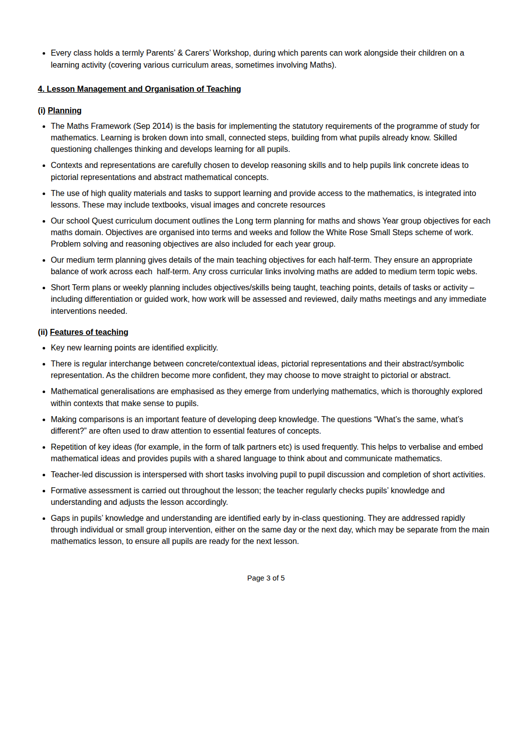Every class holds a termly Parents’ & Carers’ Workshop, during which parents can work alongside their children on a learning activity (covering various curriculum areas, sometimes involving Maths).
4. Lesson Management and Organisation of Teaching
(i) Planning
The Maths Framework (Sep 2014) is the basis for implementing the statutory requirements of the programme of study for mathematics. Learning is broken down into small, connected steps, building from what pupils already know. Skilled questioning challenges thinking and develops learning for all pupils.
Contexts and representations are carefully chosen to develop reasoning skills and to help pupils link concrete ideas to pictorial representations and abstract mathematical concepts.
The use of high quality materials and tasks to support learning and provide access to the mathematics, is integrated into lessons. These may include textbooks, visual images and concrete resources
Our school Quest curriculum document outlines the Long term planning for maths and shows Year group objectives for each maths domain. Objectives are organised into terms and weeks and follow the White Rose Small Steps scheme of work. Problem solving and reasoning objectives are also included for each year group.
Our medium term planning gives details of the main teaching objectives for each half-term. They ensure an appropriate balance of work across each half-term. Any cross curricular links involving maths are added to medium term topic webs.
Short Term plans or weekly planning includes objectives/skills being taught, teaching points, details of tasks or activity – including differentiation or guided work, how work will be assessed and reviewed, daily maths meetings and any immediate interventions needed.
(ii) Features of teaching
Key new learning points are identified explicitly.
There is regular interchange between concrete/contextual ideas, pictorial representations and their abstract/symbolic representation. As the children become more confident, they may choose to move straight to pictorial or abstract.
Mathematical generalisations are emphasised as they emerge from underlying mathematics, which is thoroughly explored within contexts that make sense to pupils.
Making comparisons is an important feature of developing deep knowledge. The questions “What’s the same, what’s different?” are often used to draw attention to essential features of concepts.
Repetition of key ideas (for example, in the form of talk partners etc) is used frequently. This helps to verbalise and embed mathematical ideas and provides pupils with a shared language to think about and communicate mathematics.
Teacher-led discussion is interspersed with short tasks involving pupil to pupil discussion and completion of short activities.
Formative assessment is carried out throughout the lesson; the teacher regularly checks pupils’ knowledge and understanding and adjusts the lesson accordingly.
Gaps in pupils’ knowledge and understanding are identified early by in-class questioning. They are addressed rapidly through individual or small group intervention, either on the same day or the next day, which may be separate from the main mathematics lesson, to ensure all pupils are ready for the next lesson.
Page 3 of 5